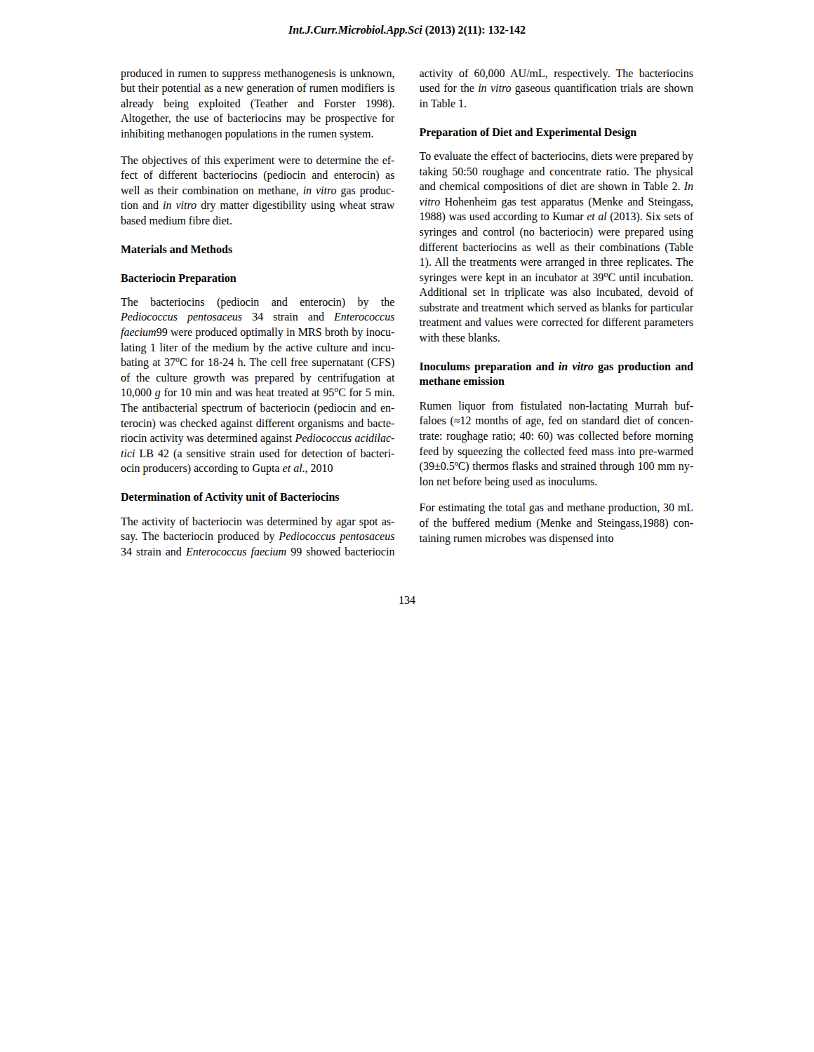Int.J.Curr.Microbiol.App.Sci (2013) 2(11): 132-142
produced in rumen to suppress methanogenesis is unknown, but their potential as a new generation of rumen modifiers is already being exploited (Teather and Forster 1998). Altogether, the use of bacteriocins may be prospective for inhibiting methanogen populations in the rumen system.
The objectives of this experiment were to determine the effect of different bacteriocins (pediocin and enterocin) as well as their combination on methane, in vitro gas production and in vitro dry matter digestibility using wheat straw based medium fibre diet.
Materials and Methods
Bacteriocin Preparation
The bacteriocins (pediocin and enterocin) by the Pediococcus pentosaceus 34 strain and Enterococcus faecium99 were produced optimally in MRS broth by inoculating 1 liter of the medium by the active culture and incubating at 37oC for 18-24 h. The cell free supernatant (CFS) of the culture growth was prepared by centrifugation at 10,000 g for 10 min and was heat treated at 95oC for 5 min. The antibacterial spectrum of bacteriocin (pediocin and enterocin) was checked against different organisms and bacteriocin activity was determined against Pediococcus acidilactici LB 42 (a sensitive strain used for detection of bacteriocin producers) according to Gupta et al., 2010
Determination of Activity unit of Bacteriocins
The activity of bacteriocin was determined by agar spot assay. The bacteriocin produced by Pediococcus pentosaceus 34 strain and Enterococcus faecium 99 showed bacteriocin activity of 60,000 AU/mL, respectively. The bacteriocins used for the in vitro gaseous quantification trials are shown in Table 1.
Preparation of Diet and Experimental Design
To evaluate the effect of bacteriocins, diets were prepared by taking 50:50 roughage and concentrate ratio. The physical and chemical compositions of diet are shown in Table 2. In vitro Hohenheim gas test apparatus (Menke and Steingass, 1988) was used according to Kumar et al (2013). Six sets of syringes and control (no bacteriocin) were prepared using different bacteriocins as well as their combinations (Table 1). All the treatments were arranged in three replicates. The syringes were kept in an incubator at 39oC until incubation. Additional set in triplicate was also incubated, devoid of substrate and treatment which served as blanks for particular treatment and values were corrected for different parameters with these blanks.
Inoculums preparation and in vitro gas production and methane emission
Rumen liquor from fistulated non-lactating Murrah buffaloes (≈12 months of age, fed on standard diet of concentrate: roughage ratio; 40: 60) was collected before morning feed by squeezing the collected feed mass into pre-warmed (39±0.5ºC) thermos flasks and strained through 100 mm nylon net before being used as inoculums.
For estimating the total gas and methane production, 30 mL of the buffered medium (Menke and Steingass,1988) containing rumen microbes was dispensed into
134